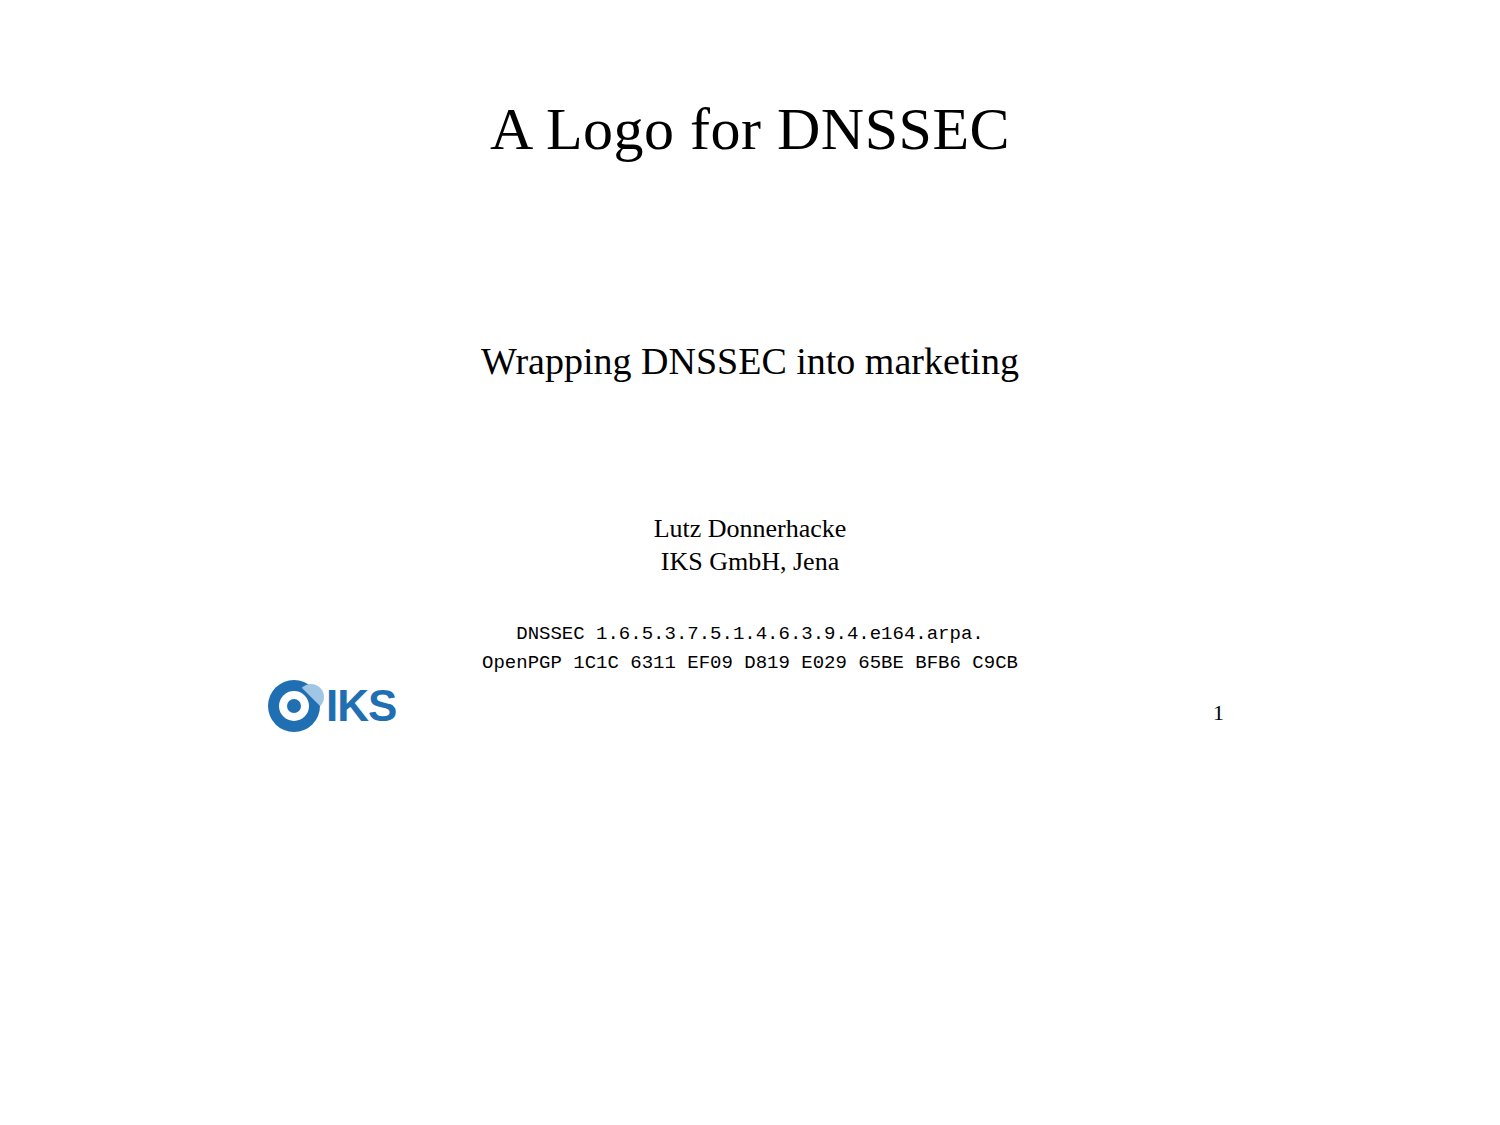A Logo for DNSSEC
Wrapping DNSSEC into marketing
Lutz Donnerhacke
IKS GmbH, Jena
DNSSEC 1.6.5.3.7.5.1.4.6.3.9.4.e164.arpa. OpenPGP 1C1C 6311 EF09 D819 E029 65BE BFB6 C9CB
IKS
1